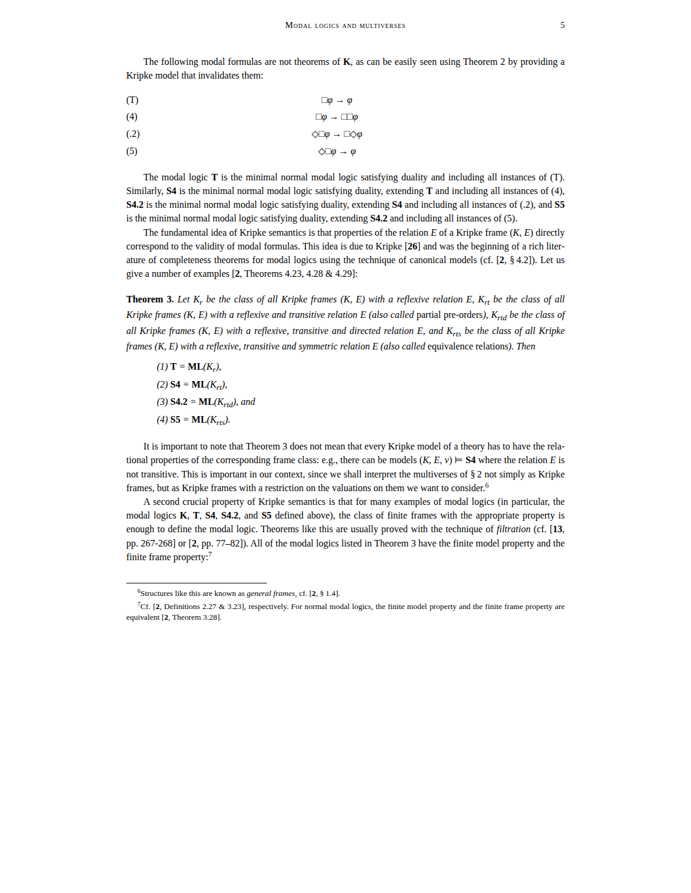Modal logics and multiverses 5
The following modal formulas are not theorems of K, as can be easily seen using Theorem 2 by providing a Kripke model that invalidates them:
(T) □φ → φ
(4) □φ → □□φ
(.2) ◇□φ → □◇φ
(5) ◇□φ → φ
The modal logic T is the minimal normal modal logic satisfying duality and including all instances of (T). Similarly, S4 is the minimal normal modal logic satisfying duality, extending T and including all instances of (4), S4.2 is the minimal normal modal logic satisfying duality, extending S4 and including all instances of (.2), and S5 is the minimal normal modal logic satisfying duality, extending S4.2 and including all instances of (5).
The fundamental idea of Kripke semantics is that properties of the relation E of a Kripke frame (K, E) directly correspond to the validity of modal formulas. This idea is due to Kripke [26] and was the beginning of a rich literature of completeness theorems for modal logics using the technique of canonical models (cf. [2, § 4.2]). Let us give a number of examples [2, Theorems 4.23, 4.28 & 4.29]:
Theorem 3. Let Kr be the class of all Kripke frames (K, E) with a reflexive relation E, Krt be the class of all Kripke frames (K, E) with a reflexive and transitive relation E (also called partial pre-orders), Krtd be the class of all Kripke frames (K, E) with a reflexive, transitive and directed relation E, and Krts be the class of all Kripke frames (K, E) with a reflexive, transitive and symmetric relation E (also called equivalence relations). Then
(1) T = ML(Kr),
(2) S4 = ML(Krt),
(3) S4.2 = ML(Krtd), and
(4) S5 = ML(Krts).
It is important to note that Theorem 3 does not mean that every Kripke model of a theory has to have the relational properties of the corresponding frame class: e.g., there can be models (K, E, v) ⊨ S4 where the relation E is not transitive. This is important in our context, since we shall interpret the multiverses of § 2 not simply as Kripke frames, but as Kripke frames with a restriction on the valuations on them we want to consider.6
A second crucial property of Kripke semantics is that for many examples of modal logics (in particular, the modal logics K, T, S4, S4.2, and S5 defined above), the class of finite frames with the appropriate property is enough to define the modal logic. Theorems like this are usually proved with the technique of filtration (cf. [13, pp. 267-268] or [2, pp. 77–82]). All of the modal logics listed in Theorem 3 have the finite model property and the finite frame property:7
6Structures like this are known as general frames, cf. [2, § 1.4].
7Cf. [2, Definitions 2.27 & 3.23], respectively. For normal modal logics, the finite model property and the finite frame property are equivalent [2, Theorem 3.28].